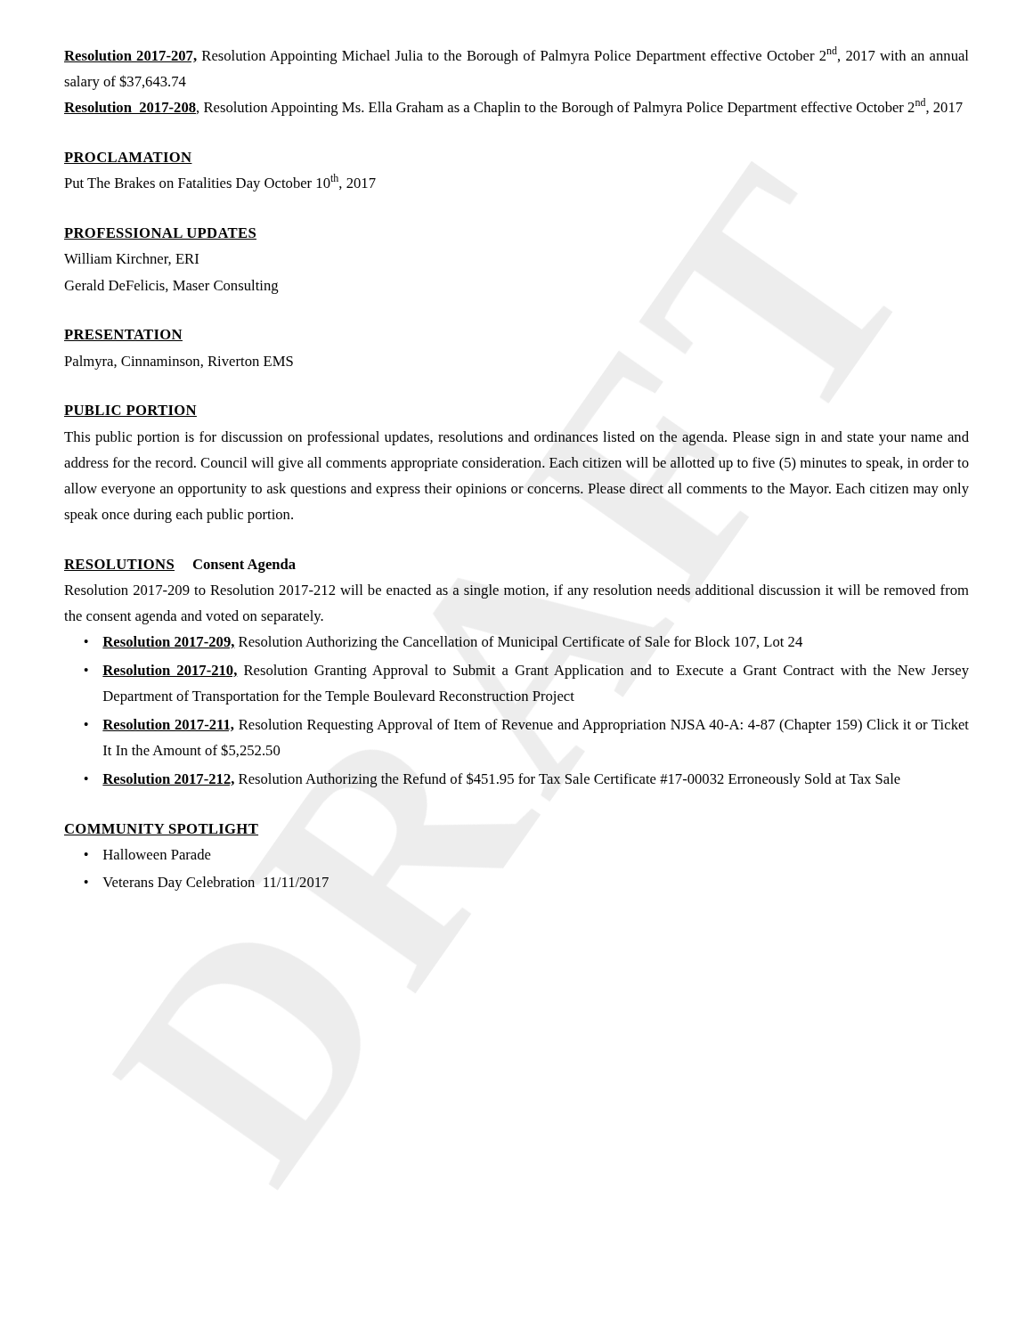DRAFT
Resolution 2017-207, Resolution Appointing Michael Julia to the Borough of Palmyra Police Department effective October 2nd, 2017 with an annual salary of $37,643.74
Resolution 2017-208, Resolution Appointing Ms. Ella Graham as a Chaplin to the Borough of Palmyra Police Department effective October 2nd, 2017
PROCLAMATION
Put The Brakes on Fatalities Day October 10th, 2017
PROFESSIONAL UPDATES
William Kirchner, ERI
Gerald DeFelicis, Maser Consulting
PRESENTATION
Palmyra, Cinnaminson, Riverton EMS
PUBLIC PORTION
This public portion is for discussion on professional updates, resolutions and ordinances listed on the agenda. Please sign in and state your name and address for the record. Council will give all comments appropriate consideration. Each citizen will be allotted up to five (5) minutes to speak, in order to allow everyone an opportunity to ask questions and express their opinions or concerns. Please direct all comments to the Mayor. Each citizen may only speak once during each public portion.
RESOLUTIONS
Consent Agenda
Resolution 2017-209 to Resolution 2017-212 will be enacted as a single motion, if any resolution needs additional discussion it will be removed from the consent agenda and voted on separately.
Resolution 2017-209, Resolution Authorizing the Cancellation of Municipal Certificate of Sale for Block 107, Lot 24
Resolution 2017-210, Resolution Granting Approval to Submit a Grant Application and to Execute a Grant Contract with the New Jersey Department of Transportation for the Temple Boulevard Reconstruction Project
Resolution 2017-211, Resolution Requesting Approval of Item of Revenue and Appropriation NJSA 40-A: 4-87 (Chapter 159) Click it or Ticket It In the Amount of $5,252.50
Resolution 2017-212, Resolution Authorizing the Refund of $451.95 for Tax Sale Certificate #17-00032 Erroneously Sold at Tax Sale
COMMUNITY SPOTLIGHT
Halloween Parade
Veterans Day Celebration 11/11/2017